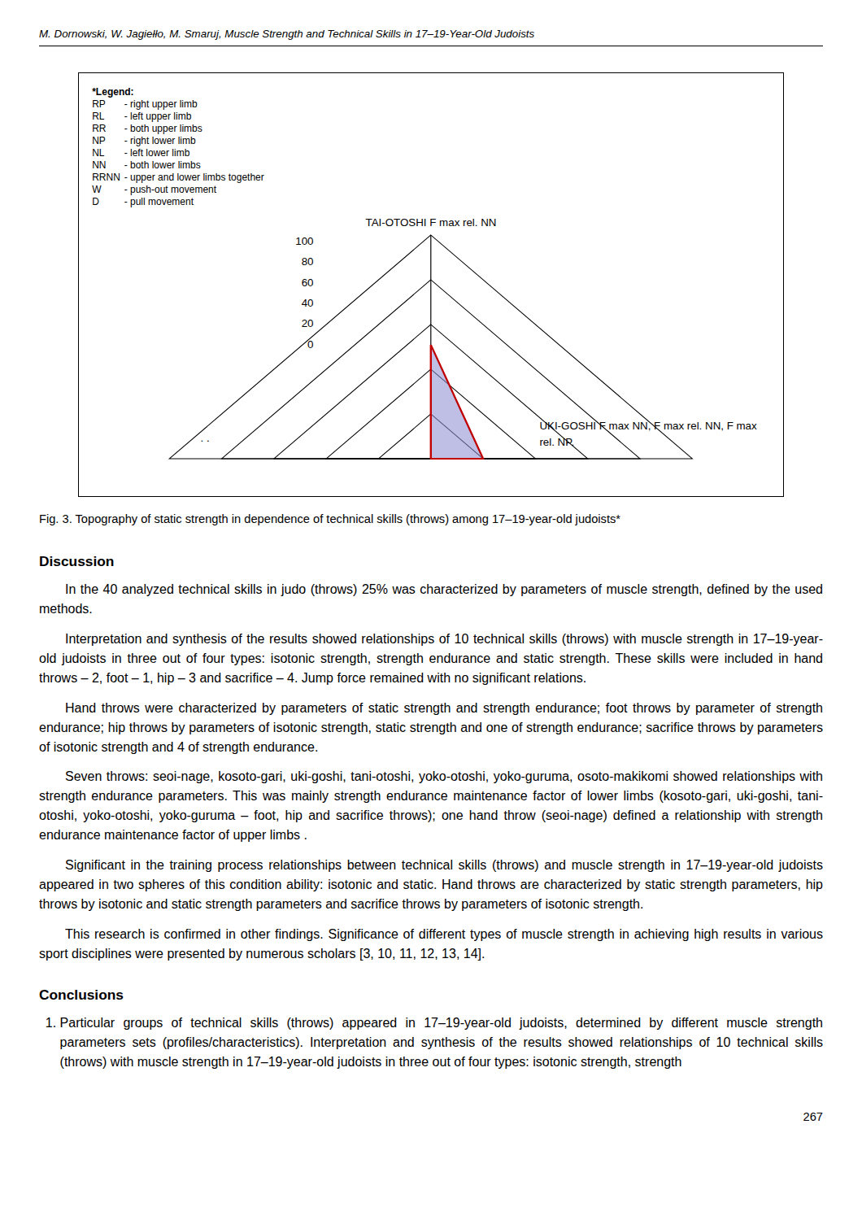M. Dornowski, W. Jagiełło, M. Smaruj, Muscle Strength and Technical Skills in 17–19-Year-Old Judoists
*Legend:
| RP | - right upper limb |
| RL | - left upper limb |
| RR | - both upper limbs |
| NP | - right lower limb |
| NL | - left lower limb |
| NN | - both lower limbs |
| RRNN | - upper and lower limbs together |
| W | - push-out movement |
| D | - pull movement |
TAI-OTOSHI F max rel. NN
100
80
60
40
20
0
UKI-GOSHI F max NN, F max rel. NN, F max rel. NP.
. .
Fig. 3. Topography of static strength in dependence of technical skills (throws) among 17–19-year-old judoists*
Discussion
In the 40 analyzed technical skills in judo (throws) 25% was characterized by parameters of muscle strength, defined by the used methods.
Interpretation and synthesis of the results showed relationships of 10 technical skills (throws) with muscle strength in 17–19-year-old judoists in three out of four types: isotonic strength, strength endurance and static strength. These skills were included in hand throws – 2, foot – 1, hip – 3 and sacrifice – 4. Jump force remained with no significant relations.
Hand throws were characterized by parameters of static strength and strength endurance; foot throws by parameter of strength endurance; hip throws by parameters of isotonic strength, static strength and one of strength endurance; sacrifice throws by parameters of isotonic strength and 4 of strength endurance.
Seven throws: seoi-nage, kosoto-gari, uki-goshi, tani-otoshi, yoko-otoshi, yoko-guruma, osoto-makikomi showed relationships with strength endurance parameters. This was mainly strength endurance maintenance factor of lower limbs (kosoto-gari, uki-goshi, tani-otoshi, yoko-otoshi, yoko-guruma – foot, hip and sacrifice throws); one hand throw (seoi-nage) defined a relationship with strength endurance maintenance factor of upper limbs .
Significant in the training process relationships between technical skills (throws) and muscle strength in 17–19-year-old judoists appeared in two spheres of this condition ability: isotonic and static. Hand throws are characterized by static strength parameters, hip throws by isotonic and static strength parameters and sacrifice throws by parameters of isotonic strength.
This research is confirmed in other findings. Significance of different types of muscle strength in achieving high results in various sport disciplines were presented by numerous scholars [3, 10, 11, 12, 13, 14].
Conclusions
Particular groups of technical skills (throws) appeared in 17–19-year-old judoists, determined by different muscle strength parameters sets (profiles/characteristics). Interpretation and synthesis of the results showed relationships of 10 technical skills (throws) with muscle strength in 17–19-year-old judoists in three out of four types: isotonic strength, strength
267